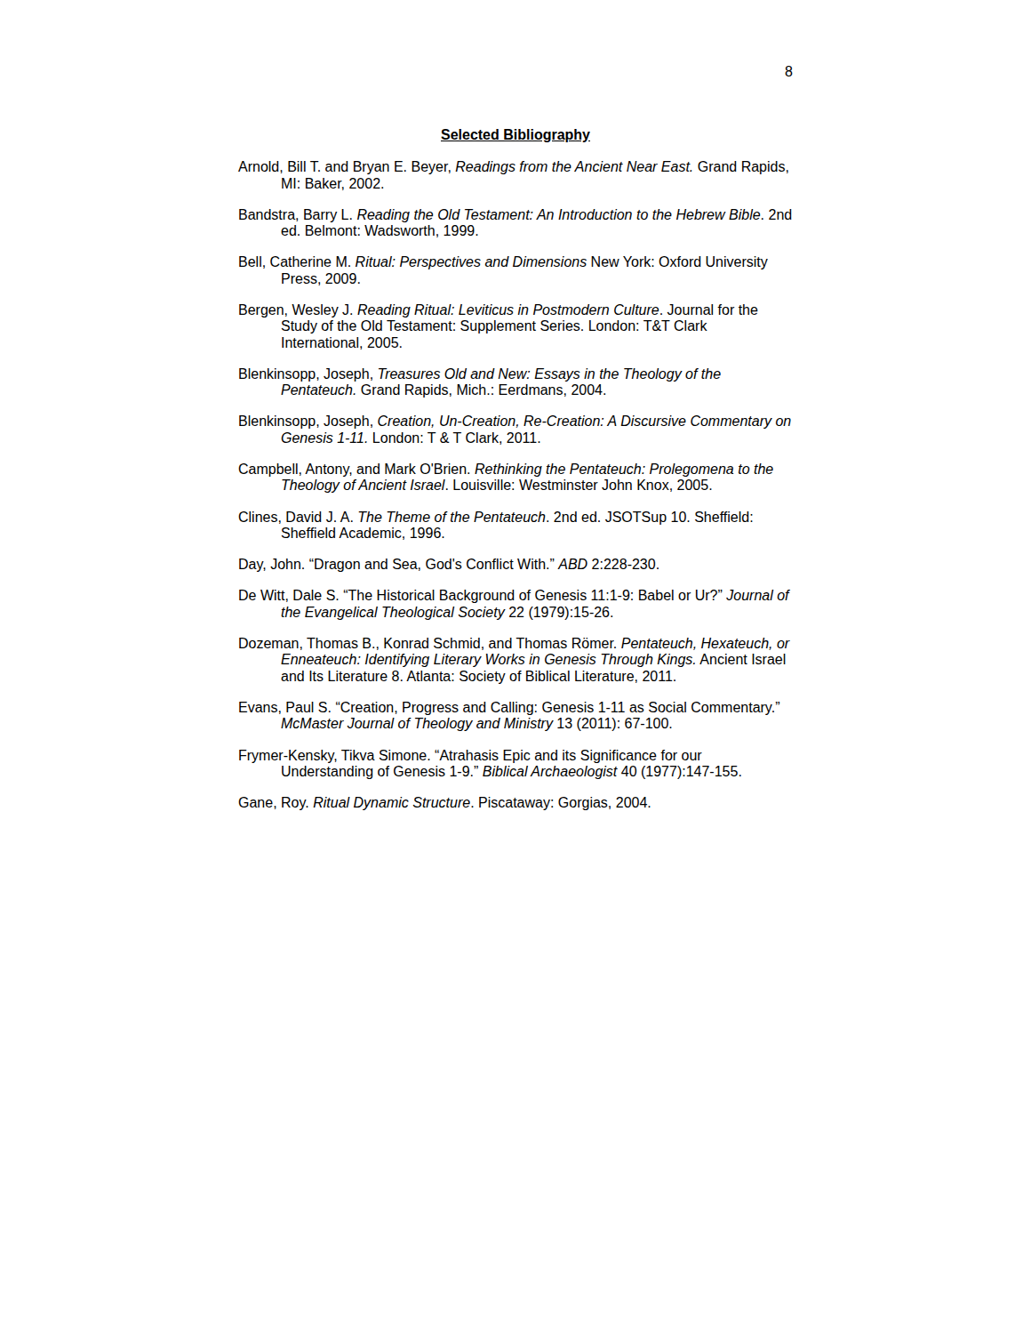8
Selected Bibliography
Arnold, Bill T. and Bryan E. Beyer, Readings from the Ancient Near East. Grand Rapids, MI: Baker, 2002.
Bandstra, Barry L. Reading the Old Testament: An Introduction to the Hebrew Bible. 2nd ed. Belmont: Wadsworth, 1999.
Bell, Catherine M. Ritual: Perspectives and Dimensions New York: Oxford University Press, 2009.
Bergen, Wesley J. Reading Ritual: Leviticus in Postmodern Culture. Journal for the Study of the Old Testament: Supplement Series. London: T&T Clark International, 2005.
Blenkinsopp, Joseph, Treasures Old and New: Essays in the Theology of the Pentateuch. Grand Rapids, Mich.: Eerdmans, 2004.
Blenkinsopp, Joseph, Creation, Un-Creation, Re-Creation: A Discursive Commentary on Genesis 1-11. London: T & T Clark, 2011.
Campbell, Antony, and Mark O'Brien. Rethinking the Pentateuch: Prolegomena to the Theology of Ancient Israel. Louisville: Westminster John Knox, 2005.
Clines, David J. A. The Theme of the Pentateuch. 2nd ed. JSOTSup 10. Sheffield: Sheffield Academic, 1996.
Day, John. “Dragon and Sea, God's Conflict With.” ABD 2:228-230.
De Witt, Dale S. “The Historical Background of Genesis 11:1-9: Babel or Ur?” Journal of the Evangelical Theological Society 22 (1979):15-26.
Dozeman, Thomas B., Konrad Schmid, and Thomas Römer. Pentateuch, Hexateuch, or Enneateuch: Identifying Literary Works in Genesis Through Kings. Ancient Israel and Its Literature 8. Atlanta: Society of Biblical Literature, 2011.
Evans, Paul S. “Creation, Progress and Calling: Genesis 1-11 as Social Commentary.” McMaster Journal of Theology and Ministry 13 (2011): 67-100.
Frymer-Kensky, Tikva Simone. “Atrahasis Epic and its Significance for our Understanding of Genesis 1-9.” Biblical Archaeologist 40 (1977):147-155.
Gane, Roy. Ritual Dynamic Structure. Piscataway: Gorgias, 2004.